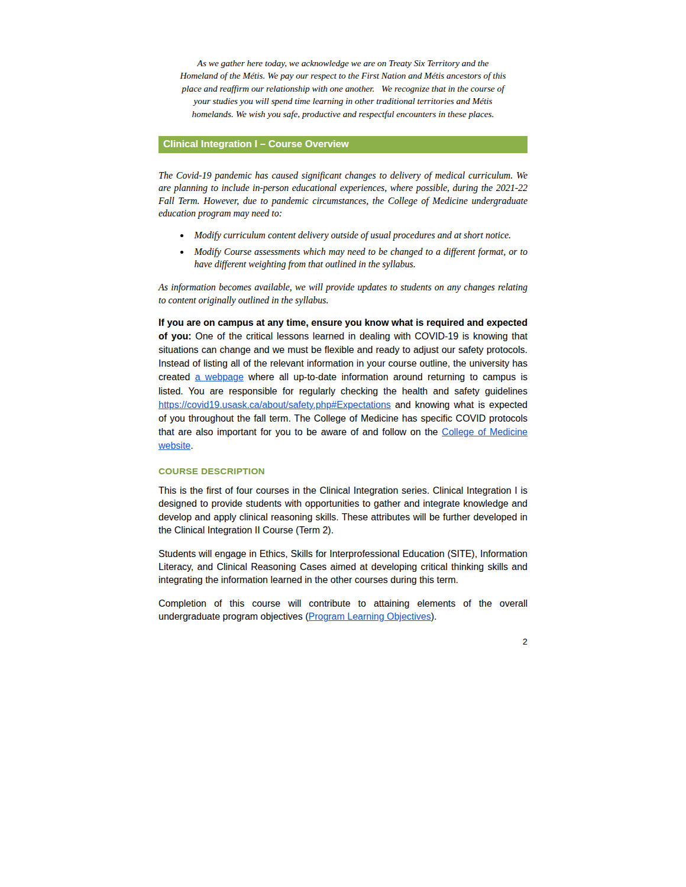As we gather here today, we acknowledge we are on Treaty Six Territory and the Homeland of the Métis. We pay our respect to the First Nation and Métis ancestors of this place and reaffirm our relationship with one another. We recognize that in the course of your studies you will spend time learning in other traditional territories and Métis homelands. We wish you safe, productive and respectful encounters in these places.
Clinical Integration I – Course Overview
The Covid-19 pandemic has caused significant changes to delivery of medical curriculum. We are planning to include in-person educational experiences, where possible, during the 2021-22 Fall Term. However, due to pandemic circumstances, the College of Medicine undergraduate education program may need to:
Modify curriculum content delivery outside of usual procedures and at short notice.
Modify Course assessments which may need to be changed to a different format, or to have different weighting from that outlined in the syllabus.
As information becomes available, we will provide updates to students on any changes relating to content originally outlined in the syllabus.
If you are on campus at any time, ensure you know what is required and expected of you: One of the critical lessons learned in dealing with COVID-19 is knowing that situations can change and we must be flexible and ready to adjust our safety protocols. Instead of listing all of the relevant information in your course outline, the university has created a webpage where all up-to-date information around returning to campus is listed. You are responsible for regularly checking the health and safety guidelines https://covid19.usask.ca/about/safety.php#Expectations and knowing what is expected of you throughout the fall term. The College of Medicine has specific COVID protocols that are also important for you to be aware of and follow on the College of Medicine website.
COURSE DESCRIPTION
This is the first of four courses in the Clinical Integration series. Clinical Integration I is designed to provide students with opportunities to gather and integrate knowledge and develop and apply clinical reasoning skills. These attributes will be further developed in the Clinical Integration II Course (Term 2).
Students will engage in Ethics, Skills for Interprofessional Education (SITE), Information Literacy, and Clinical Reasoning Cases aimed at developing critical thinking skills and integrating the information learned in the other courses during this term.
Completion of this course will contribute to attaining elements of the overall undergraduate program objectives (Program Learning Objectives).
2